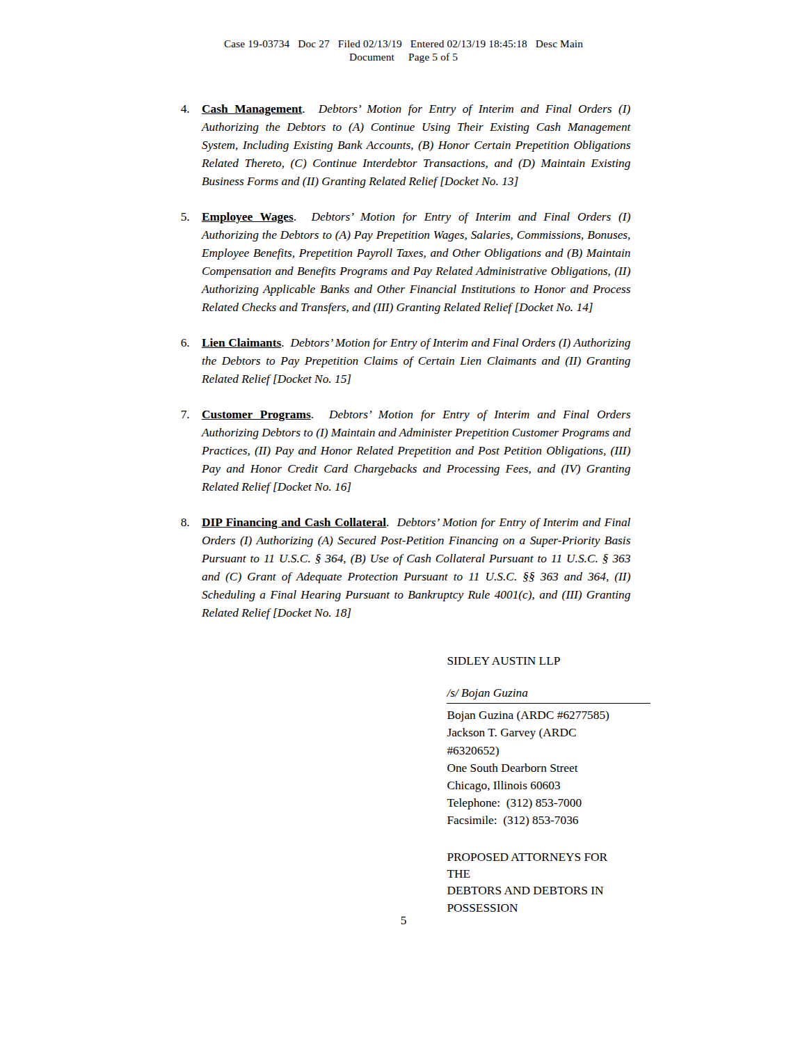Case 19-03734 Doc 27 Filed 02/13/19 Entered 02/13/19 18:45:18 Desc Main
Document Page 5 of 5
4. Cash Management. Debtors’ Motion for Entry of Interim and Final Orders (I) Authorizing the Debtors to (A) Continue Using Their Existing Cash Management System, Including Existing Bank Accounts, (B) Honor Certain Prepetition Obligations Related Thereto, (C) Continue Interdebtor Transactions, and (D) Maintain Existing Business Forms and (II) Granting Related Relief [Docket No. 13]
5. Employee Wages. Debtors’ Motion for Entry of Interim and Final Orders (I) Authorizing the Debtors to (A) Pay Prepetition Wages, Salaries, Commissions, Bonuses, Employee Benefits, Prepetition Payroll Taxes, and Other Obligations and (B) Maintain Compensation and Benefits Programs and Pay Related Administrative Obligations, (II) Authorizing Applicable Banks and Other Financial Institutions to Honor and Process Related Checks and Transfers, and (III) Granting Related Relief [Docket No. 14]
6. Lien Claimants. Debtors’ Motion for Entry of Interim and Final Orders (I) Authorizing the Debtors to Pay Prepetition Claims of Certain Lien Claimants and (II) Granting Related Relief [Docket No. 15]
7. Customer Programs. Debtors’ Motion for Entry of Interim and Final Orders Authorizing Debtors to (I) Maintain and Administer Prepetition Customer Programs and Practices, (II) Pay and Honor Related Prepetition and Post Petition Obligations, (III) Pay and Honor Credit Card Chargebacks and Processing Fees, and (IV) Granting Related Relief [Docket No. 16]
8. DIP Financing and Cash Collateral. Debtors’ Motion for Entry of Interim and Final Orders (I) Authorizing (A) Secured Post-Petition Financing on a Super-Priority Basis Pursuant to 11 U.S.C. § 364, (B) Use of Cash Collateral Pursuant to 11 U.S.C. § 363 and (C) Grant of Adequate Protection Pursuant to 11 U.S.C. §§ 363 and 364, (II) Scheduling a Final Hearing Pursuant to Bankruptcy Rule 4001(c), and (III) Granting Related Relief [Docket No. 18]
SIDLEY AUSTIN LLP
/s/ Bojan Guzina
Bojan Guzina (ARDC #6277585)
Jackson T. Garvey (ARDC #6320652)
One South Dearborn Street
Chicago, Illinois 60603
Telephone: (312) 853-7000
Facsimile: (312) 853-7036
PROPOSED ATTORNEYS FOR THE
DEBTORS AND DEBTORS IN POSSESSION
5